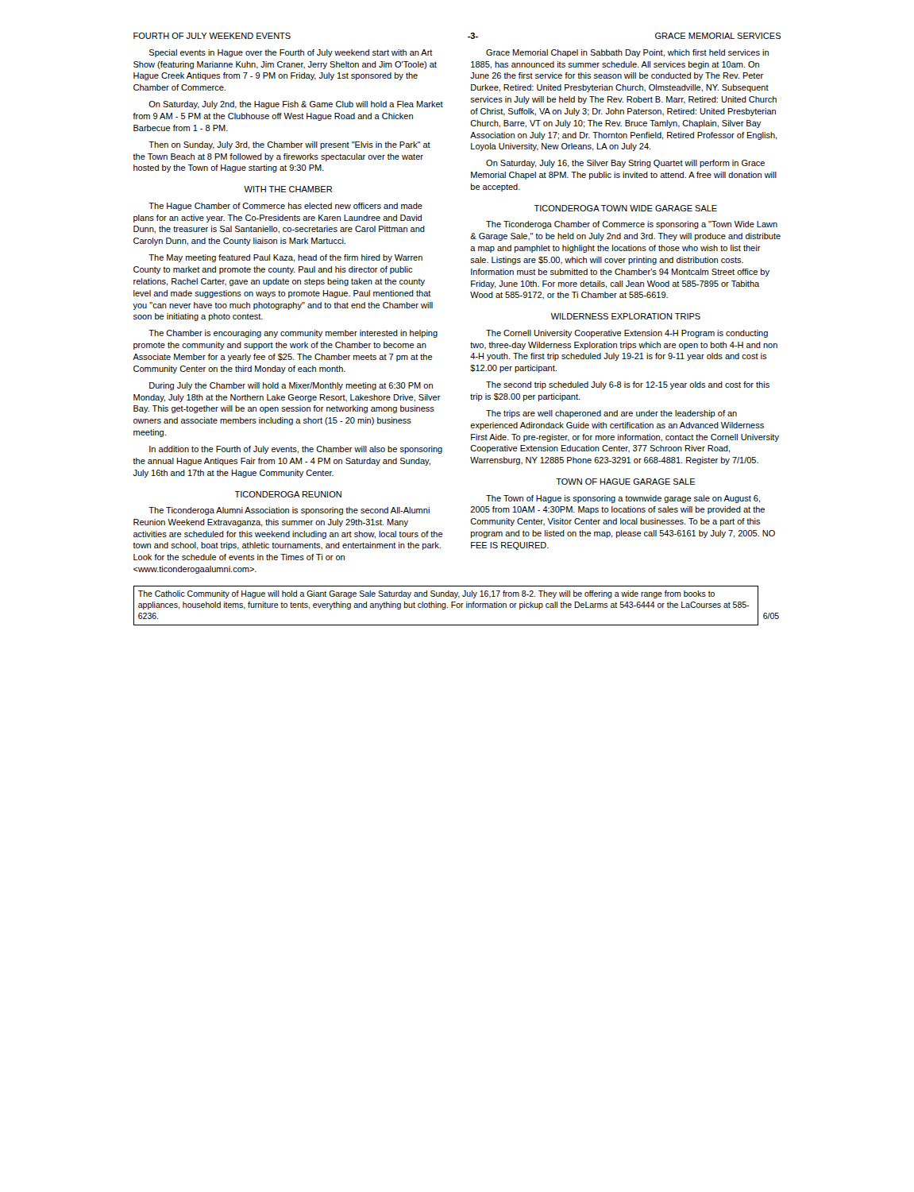Fourth of July Weekend Events
-3-
Grace Memorial Services
Special events in Hague over the Fourth of July weekend start with an Art Show (featuring Marianne Kuhn, Jim Craner, Jerry Shelton and Jim O'Toole) at Hague Creek Antiques from 7 - 9 PM on Friday, July 1st sponsored by the Chamber of Commerce.
On Saturday, July 2nd, the Hague Fish & Game Club will hold a Flea Market from 9 AM - 5 PM at the Clubhouse off West Hague Road and a Chicken Barbecue from 1 - 8 PM.
Then on Sunday, July 3rd, the Chamber will present "Elvis in the Park" at the Town Beach at 8 PM followed by a fireworks spectacular over the water hosted by the Town of Hague starting at 9:30 PM.
With the Chamber
The Hague Chamber of Commerce has elected new officers and made plans for an active year. The Co-Presidents are Karen Laundree and David Dunn, the treasurer is Sal Santaniello, co-secretaries are Carol Pittman and Carolyn Dunn, and the County liaison is Mark Martucci.
The May meeting featured Paul Kaza, head of the firm hired by Warren County to market and promote the county. Paul and his director of public relations, Rachel Carter, gave an update on steps being taken at the county level and made suggestions on ways to promote Hague. Paul mentioned that you "can never have too much photography" and to that end the Chamber will soon be initiating a photo contest.
The Chamber is encouraging any community member interested in helping promote the community and support the work of the Chamber to become an Associate Member for a yearly fee of $25. The Chamber meets at 7 pm at the Community Center on the third Monday of each month.
During July the Chamber will hold a Mixer/Monthly meeting at 6:30 PM on Monday, July 18th at the Northern Lake George Resort, Lakeshore Drive, Silver Bay. This get-together will be an open session for networking among business owners and associate members including a short (15 - 20 min) business meeting.
In addition to the Fourth of July events, the Chamber will also be sponsoring the annual Hague Antiques Fair from 10 AM - 4 PM on Saturday and Sunday, July 16th and 17th at the Hague Community Center.
Ticonderoga Reunion
The Ticonderoga Alumni Association is sponsoring the second All-Alumni Reunion Weekend Extravaganza, this summer on July 29th-31st. Many activities are scheduled for this weekend including an art show, local tours of the town and school, boat trips, athletic tournaments, and entertainment in the park. Look for the schedule of events in the Times of Ti or on <www.ticonderogaalumni.com>.
Grace Memorial Chapel in Sabbath Day Point, which first held services in 1885, has announced its summer schedule. All services begin at 10am. On June 26 the first service for this season will be conducted by The Rev. Peter Durkee, Retired: United Presbyterian Church, Olmsteadville, NY. Subsequent services in July will be held by The Rev. Robert B. Marr, Retired: United Church of Christ, Suffolk, VA on July 3; Dr. John Paterson, Retired: United Presbyterian Church, Barre, VT on July 10; The Rev. Bruce Tamlyn, Chaplain, Silver Bay Association on July 17; and Dr. Thornton Penfield, Retired Professor of English, Loyola University, New Orleans, LA on July 24.
On Saturday, July 16, the Silver Bay String Quartet will perform in Grace Memorial Chapel at 8PM. The public is invited to attend. A free will donation will be accepted.
Ticonderoga Town Wide Garage Sale
The Ticonderoga Chamber of Commerce is sponsoring a "Town Wide Lawn & Garage Sale," to be held on July 2nd and 3rd. They will produce and distribute a map and pamphlet to highlight the locations of those who wish to list their sale. Listings are $5.00, which will cover printing and distribution costs. Information must be submitted to the Chamber's 94 Montcalm Street office by Friday, June 10th. For more details, call Jean Wood at 585-7895 or Tabitha Wood at 585-9172, or the Ti Chamber at 585-6619.
Wilderness Exploration Trips
The Cornell University Cooperative Extension 4-H Program is conducting two, three-day Wilderness Exploration trips which are open to both 4-H and non 4-H youth. The first trip scheduled July 19-21 is for 9-11 year olds and cost is $12.00 per participant.
The second trip scheduled July 6-8 is for 12-15 year olds and cost for this trip is $28.00 per participant.
The trips are well chaperoned and are under the leadership of an experienced Adirondack Guide with certification as an Advanced Wilderness First Aide. To pre-register, or for more information, contact the Cornell University Cooperative Extension Education Center, 377 Schroon River Road, Warrensburg, NY 12885 Phone 623-3291 or 668-4881. Register by 7/1/05.
Town of Hague Garage Sale
The Town of Hague is sponsoring a townwide garage sale on August 6, 2005 from 10AM - 4:30PM. Maps to locations of sales will be provided at the Community Center, Visitor Center and local businesses. To be a part of this program and to be listed on the map, please call 543-6161 by July 7, 2005. NO FEE IS REQUIRED.
The Catholic Community of Hague will hold a Giant Garage Sale Saturday and Sunday, July 16,17 from 8-2. They will be offering a wide range from books to appliances, household items, furniture to tents, everything and anything but clothing. For information or pickup call the DeLarms at 543-6444 or the LaCourses at 585-6236.
6/05